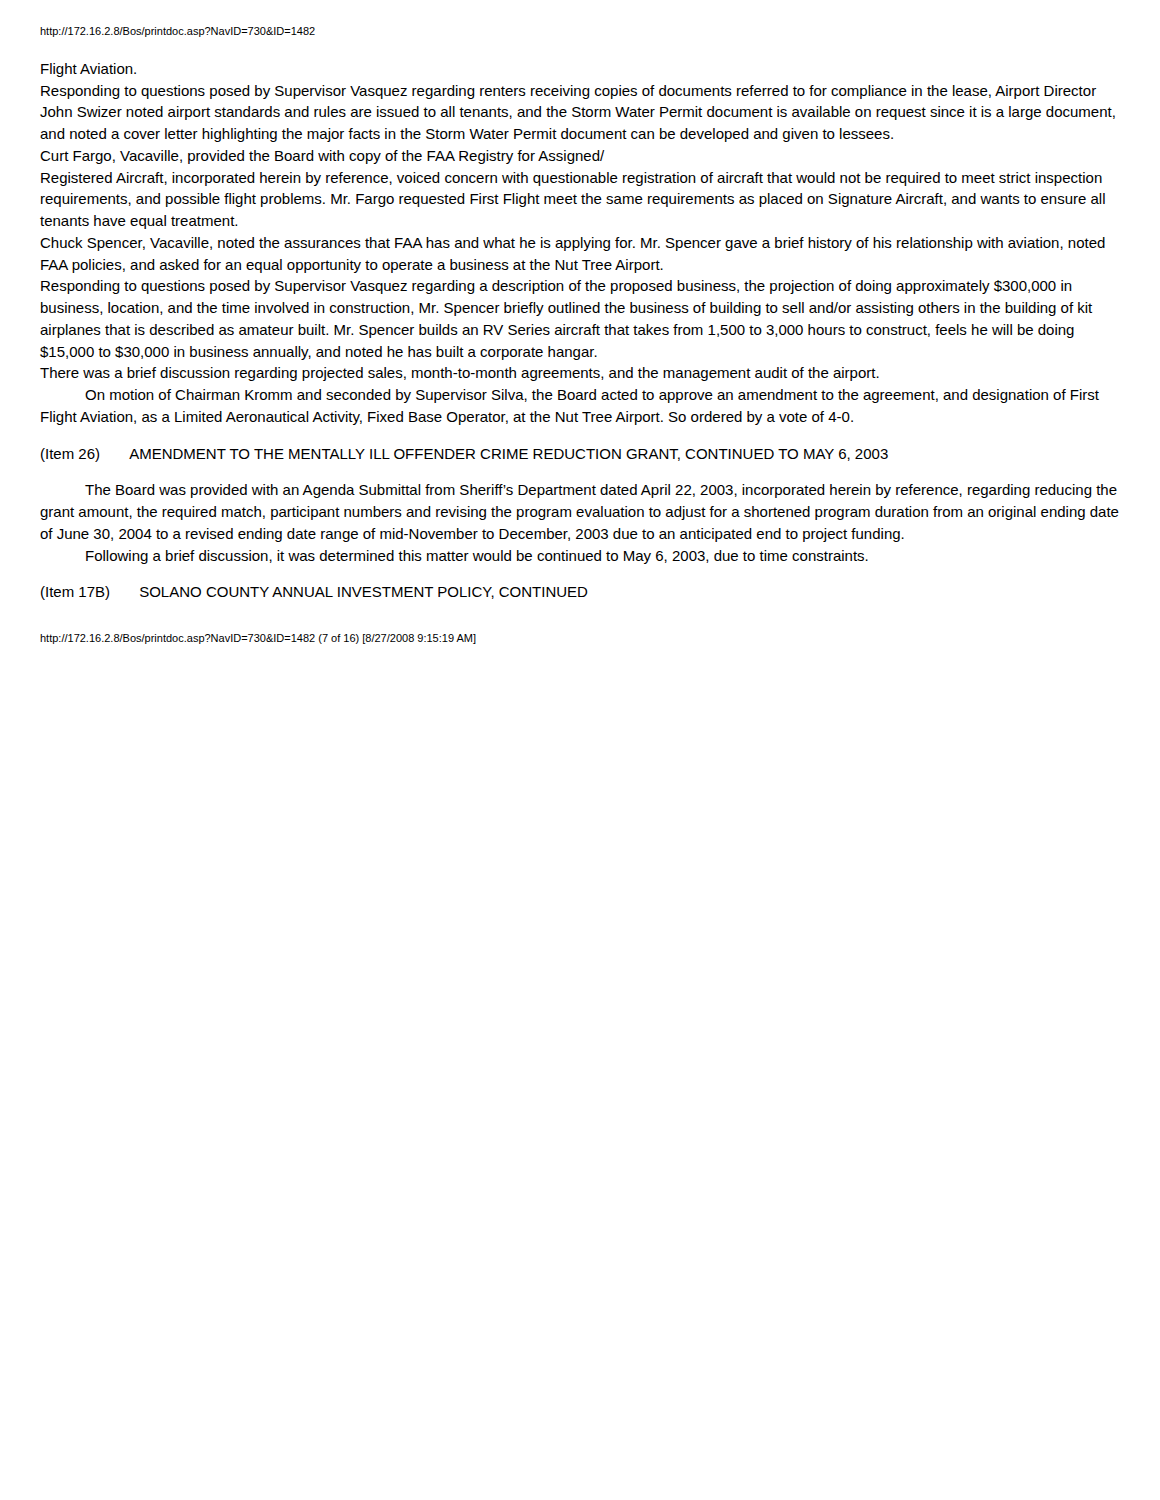http://172.16.2.8/Bos/printdoc.asp?NavID=730&ID=1482
Flight Aviation.
Responding to questions posed by Supervisor Vasquez regarding renters receiving copies of documents referred to for compliance in the lease, Airport Director John Swizer noted airport standards and rules are issued to all tenants, and the Storm Water Permit document is available on request since it is a large document, and noted a cover letter highlighting the major facts in the Storm Water Permit document can be developed and given to lessees.
Curt Fargo, Vacaville, provided the Board with copy of the FAA Registry for Assigned/
Registered Aircraft, incorporated herein by reference, voiced concern with questionable registration of aircraft that would not be required to meet strict inspection requirements, and possible flight problems. Mr. Fargo requested First Flight meet the same requirements as placed on Signature Aircraft, and wants to ensure all tenants have equal treatment.
Chuck Spencer, Vacaville, noted the assurances that FAA has and what he is applying for. Mr. Spencer gave a brief history of his relationship with aviation, noted FAA policies, and asked for an equal opportunity to operate a business at the Nut Tree Airport.
Responding to questions posed by Supervisor Vasquez regarding a description of the proposed business, the projection of doing approximately $300,000 in business, location, and the time involved in construction, Mr. Spencer briefly outlined the business of building to sell and/or assisting others in the building of kit airplanes that is described as amateur built. Mr. Spencer builds an RV Series aircraft that takes from 1,500 to 3,000 hours to construct, feels he will be doing $15,000 to $30,000 in business annually, and noted he has built a corporate hangar.
There was a brief discussion regarding projected sales, month-to-month agreements, and the management audit of the airport.
On motion of Chairman Kromm and seconded by Supervisor Silva, the Board acted to approve an amendment to the agreement, and designation of First Flight Aviation, as a Limited Aeronautical Activity, Fixed Base Operator, at the Nut Tree Airport. So ordered by a vote of 4-0.
(Item 26) AMENDMENT TO THE MENTALLY ILL OFFENDER CRIME REDUCTION GRANT, CONTINUED TO MAY 6, 2003
The Board was provided with an Agenda Submittal from Sheriff’s Department dated April 22, 2003, incorporated herein by reference, regarding reducing the grant amount, the required match, participant numbers and revising the program evaluation to adjust for a shortened program duration from an original ending date of June 30, 2004 to a revised ending date range of mid-November to December, 2003 due to an anticipated end to project funding.
Following a brief discussion, it was determined this matter would be continued to May 6, 2003, due to time constraints.
(Item 17B) SOLANO COUNTY ANNUAL INVESTMENT POLICY, CONTINUED
http://172.16.2.8/Bos/printdoc.asp?NavID=730&ID=1482 (7 of 16) [8/27/2008 9:15:19 AM]